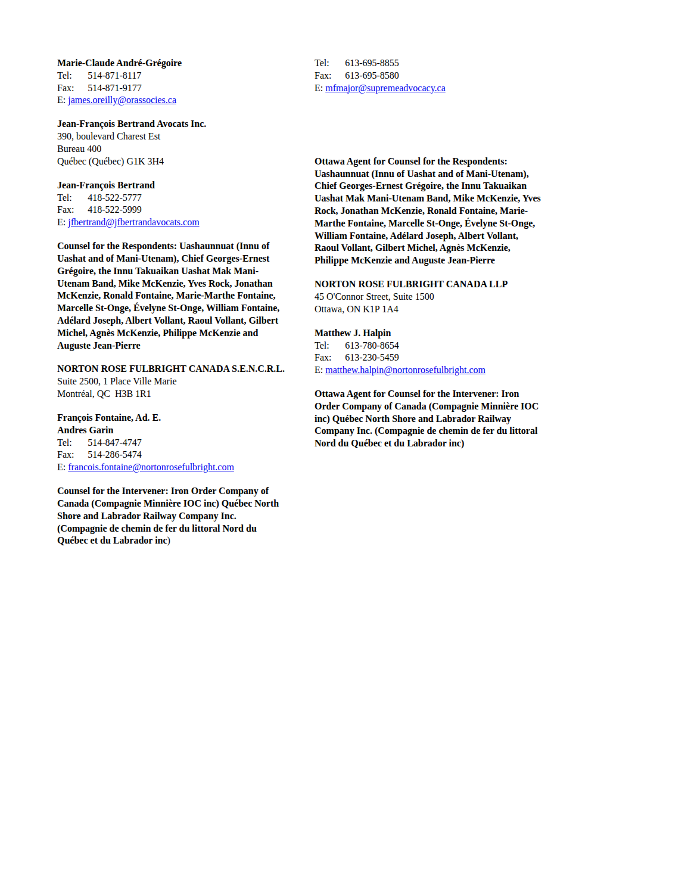Marie-Claude André-Grégoire
Tel: 514-871-8117
Fax: 514-871-9177
E: james.oreilly@orassocies.ca
Jean-François Bertrand Avocats Inc.
390, boulevard Charest Est
Bureau 400
Québec (Québec) G1K 3H4
Jean-François Bertrand
Tel: 418-522-5777
Fax: 418-522-5999
E: jfbertrand@jfbertrandavocats.com
Counsel for the Respondents: Uashaunnuat (Innu of Uashat and of Mani-Utenam), Chief Georges-Ernest Grégoire, the Innu Takuaikan Uashat Mak Mani-Utenam Band, Mike McKenzie, Yves Rock, Jonathan McKenzie, Ronald Fontaine, Marie-Marthe Fontaine, Marcelle St-Onge, Évelyne St-Onge, William Fontaine, Adélard Joseph, Albert Vollant, Raoul Vollant, Gilbert Michel, Agnès McKenzie, Philippe McKenzie and Auguste Jean-Pierre
NORTON ROSE FULBRIGHT CANADA S.E.N.C.R.L.
Suite 2500, 1 Place Ville Marie
Montréal, QC H3B 1R1
François Fontaine, Ad. E.
Andres Garin
Tel: 514-847-4747
Fax: 514-286-5474
E: francois.fontaine@nortonrosefulbright.com
Counsel for the Intervener: Iron Order Company of Canada (Compagnie Minnière IOC inc) Québec North Shore and Labrador Railway Company Inc. (Compagnie de chemin de fer du littoral Nord du Québec et du Labrador inc)
Tel: 613-695-8855
Fax: 613-695-8580
E: mfmajor@supremeadvocacy.ca
Ottawa Agent for Counsel for the Respondents: Uashaunnuat (Innu of Uashat and of Mani-Utenam), Chief Georges-Ernest Grégoire, the Innu Takuaikan Uashat Mak Mani-Utenam Band, Mike McKenzie, Yves Rock, Jonathan McKenzie, Ronald Fontaine, Marie-Marthe Fontaine, Marcelle St-Onge, Évelyne St-Onge, William Fontaine, Adélard Joseph, Albert Vollant, Raoul Vollant, Gilbert Michel, Agnès McKenzie, Philippe McKenzie and Auguste Jean-Pierre
NORTON ROSE FULBRIGHT CANADA LLP
45 O'Connor Street, Suite 1500
Ottawa, ON K1P 1A4
Matthew J. Halpin
Tel: 613-780-8654
Fax: 613-230-5459
E: matthew.halpin@nortonrosefulbright.com
Ottawa Agent for Counsel for the Intervener: Iron Order Company of Canada (Compagnie Minnière IOC inc) Québec North Shore and Labrador Railway Company Inc. (Compagnie de chemin de fer du littoral Nord du Québec et du Labrador inc)